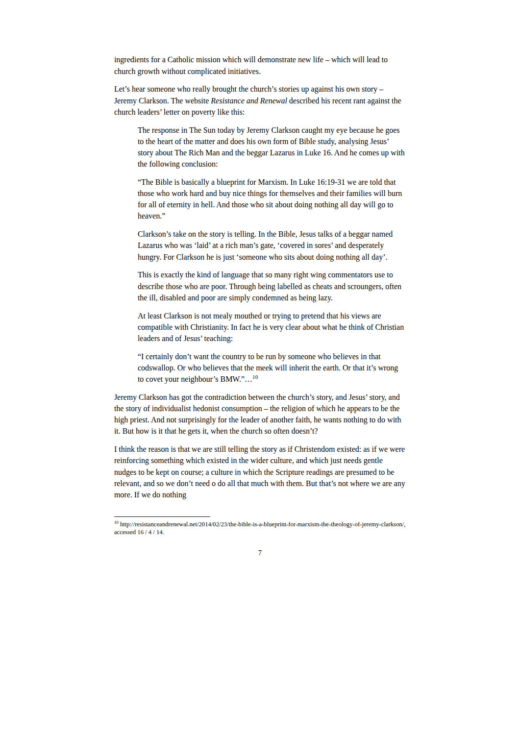ingredients for a Catholic mission which will demonstrate new life – which will lead to church growth without complicated initiatives.
Let’s hear someone who really brought the church’s stories up against his own story – Jeremy Clarkson. The website Resistance and Renewal described his recent rant against the church leaders’ letter on poverty like this:
The response in The Sun today by Jeremy Clarkson caught my eye because he goes to the heart of the matter and does his own form of Bible study, analysing Jesus’ story about The Rich Man and the beggar Lazarus in Luke 16. And he comes up with the following conclusion:
“The Bible is basically a blueprint for Marxism. In Luke 16:19-31 we are told that those who work hard and buy nice things for themselves and their families will burn for all of eternity in hell. And those who sit about doing nothing all day will go to heaven.”
Clarkson’s take on the story is telling. In the Bible, Jesus talks of a beggar named Lazarus who was ‘laid’ at a rich man’s gate, ‘covered in sores’ and desperately hungry. For Clarkson he is just ‘someone who sits about doing nothing all day’.
This is exactly the kind of language that so many right wing commentators use to describe those who are poor. Through being labelled as cheats and scroungers, often the ill, disabled and poor are simply condemned as being lazy.
At least Clarkson is not mealy mouthed or trying to pretend that his views are compatible with Christianity. In fact he is very clear about what he think of Christian leaders and of Jesus’ teaching:
“I certainly don’t want the country to be run by someone who believes in that codswallop. Or who believes that the meek will inherit the earth. Or that it’s wrong to covet your neighbour’s BMW.”…10
Jeremy Clarkson has got the contradiction between the church’s story, and Jesus’ story, and the story of individualist hedonist consumption – the religion of which he appears to be the high priest. And not surprisingly for the leader of another faith, he wants nothing to do with it. But how is it that he gets it, when the church so often doesn’t?
I think the reason is that we are still telling the story as if Christendom existed: as if we were reinforcing something which existed in the wider culture, and which just needs gentle nudges to be kept on course; a culture in which the Scripture readings are presumed to be relevant, and so we don’t need o do all that much with them. But that’s not where we are any more. If we do nothing
10 http://resistanceandrenewal.net/2014/02/23/the-bible-is-a-blueprint-for-marxism-the-theology-of-jeremy-clarkson/, accessed 16 / 4 / 14.
7